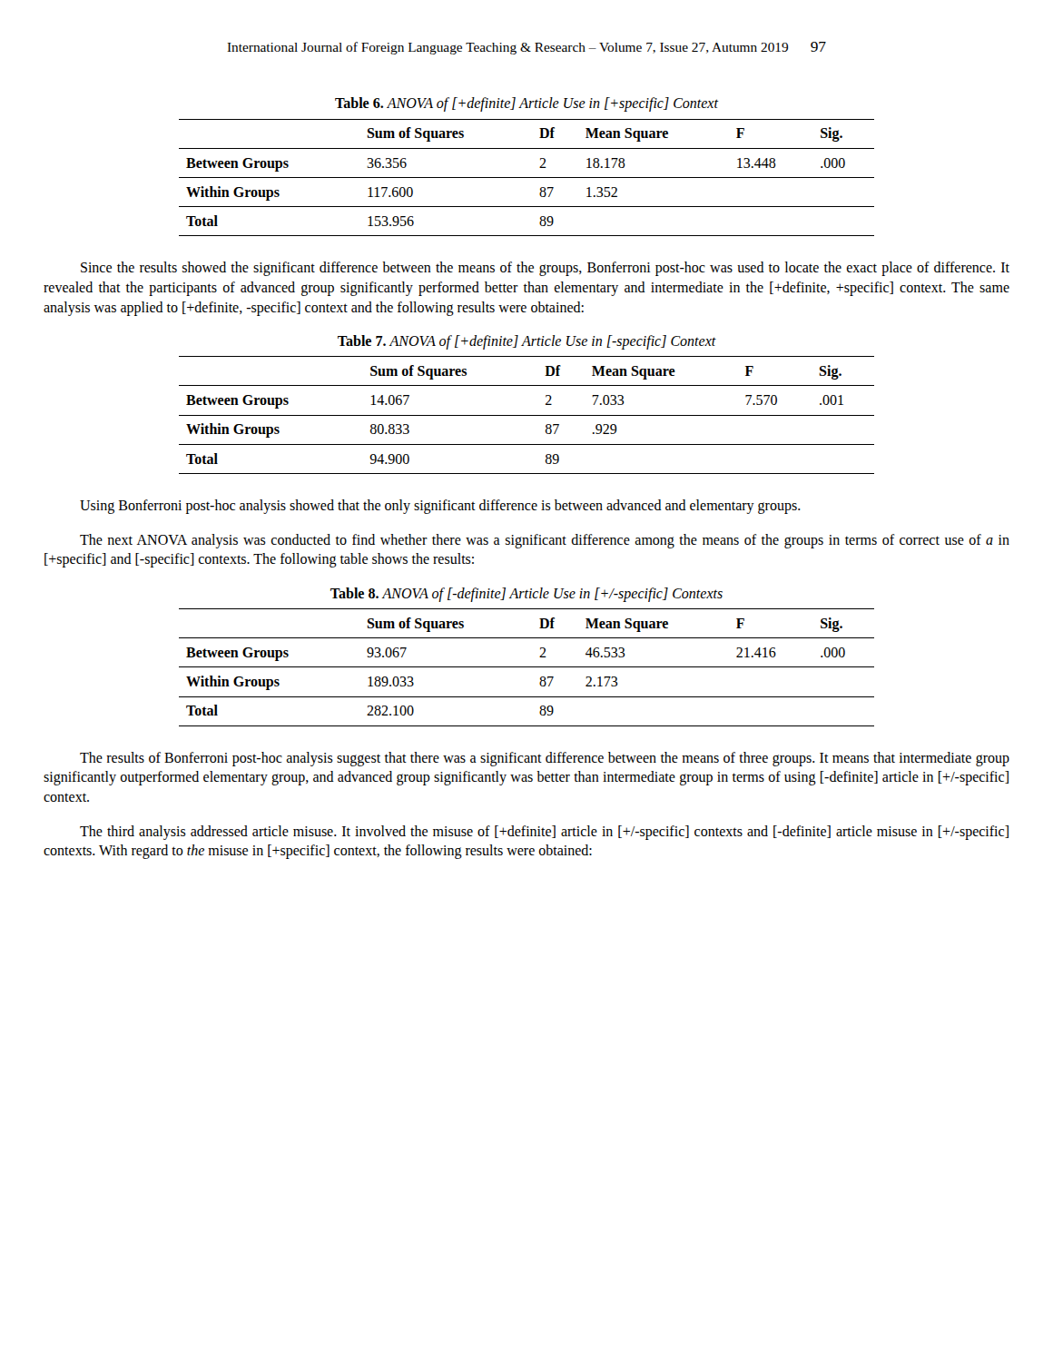International Journal of Foreign Language Teaching & Research – Volume 7, Issue 27, Autumn 2019 97
Table 6. ANOVA of [+definite] Article Use in [+specific] Context
| | Sum of Squares | Df | Mean Square | F | Sig. |
| --- | --- | --- | --- | --- | --- |
| Between Groups | 36.356 | 2 | 18.178 | 13.448 | .000 |
| Within Groups | 117.600 | 87 | 1.352 | | |
| Total | 153.956 | 89 | | | |
Since the results showed the significant difference between the means of the groups, Bonferroni post-hoc was used to locate the exact place of difference. It revealed that the participants of advanced group significantly performed better than elementary and intermediate in the [+definite, +specific] context. The same analysis was applied to [+definite, -specific] context and the following results were obtained:
Table 7. ANOVA of [+definite] Article Use in [-specific] Context
| | Sum of Squares | Df | Mean Square | F | Sig. |
| --- | --- | --- | --- | --- | --- |
| Between Groups | 14.067 | 2 | 7.033 | 7.570 | .001 |
| Within Groups | 80.833 | 87 | .929 | | |
| Total | 94.900 | 89 | | | |
Using Bonferroni post-hoc analysis showed that the only significant difference is between advanced and elementary groups.
The next ANOVA analysis was conducted to find whether there was a significant difference among the means of the groups in terms of correct use of a in [+specific] and [-specific] contexts. The following table shows the results:
Table 8. ANOVA of [-definite] Article Use in [+/-specific] Contexts
| | Sum of Squares | Df | Mean Square | F | Sig. |
| --- | --- | --- | --- | --- | --- |
| Between Groups | 93.067 | 2 | 46.533 | 21.416 | .000 |
| Within Groups | 189.033 | 87 | 2.173 | | |
| Total | 282.100 | 89 | | | |
The results of Bonferroni post-hoc analysis suggest that there was a significant difference between the means of three groups. It means that intermediate group significantly outperformed elementary group, and advanced group significantly was better than intermediate group in terms of using [-definite] article in [+/-specific] context.
The third analysis addressed article misuse. It involved the misuse of [+definite] article in [+/-specific] contexts and [-definite] article misuse in [+/-specific] contexts. With regard to the misuse in [+specific] context, the following results were obtained: